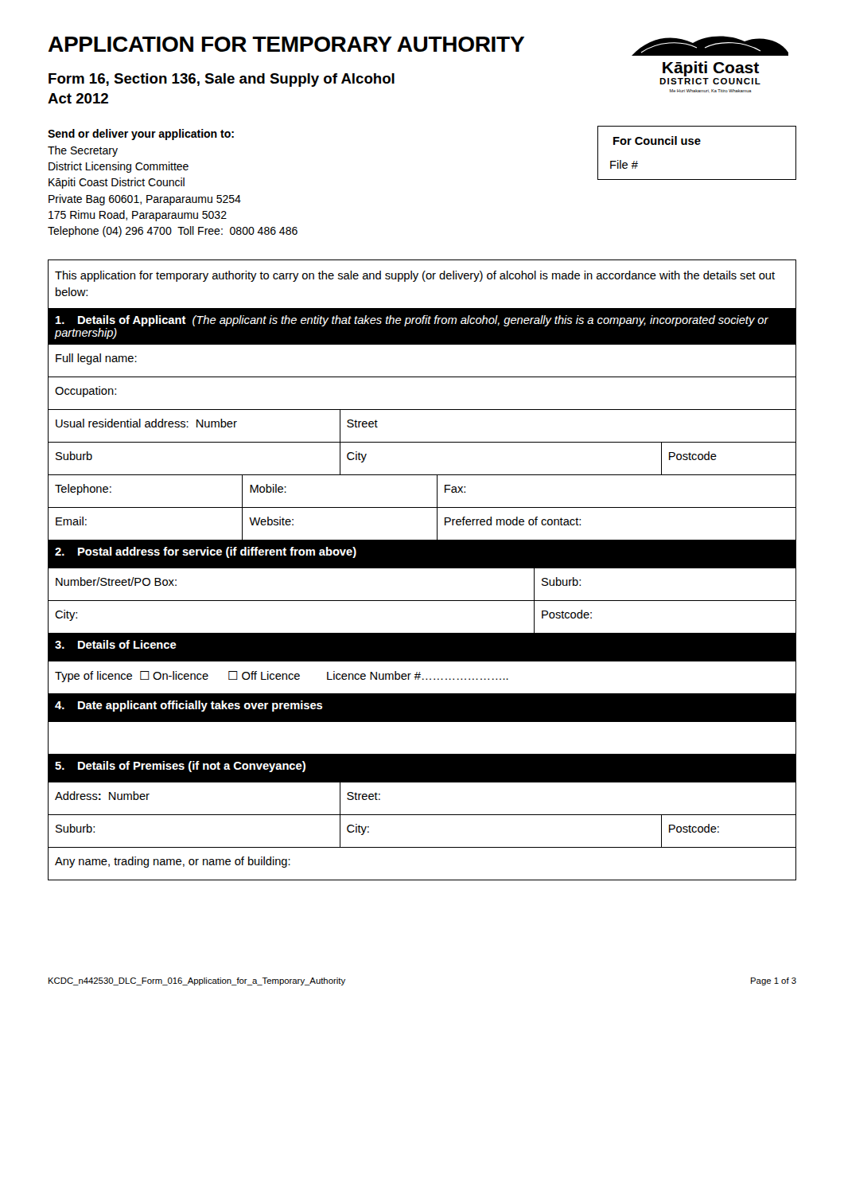APPLICATION FOR TEMPORARY AUTHORITY
Form 16, Section 136, Sale and Supply of Alcohol
Act 2012
Kāpiti Coast DISTRICT COUNCIL Me Huri Whakamuri, Ka Titiro Whakamua
Send or deliver your application to:
The Secretary
District Licensing Committee
Kāpiti Coast District Council
Private Bag 60601, Paraparaumu 5254
175 Rimu Road, Paraparaumu 5032
Telephone (04) 296 4700 Toll Free: 0800 486 486
For Council use
File #
| This application for temporary authority to carry on the sale and supply (or delivery) of alcohol is made in accordance with the details set out below: |
| 1. Details of Applicant (The applicant is the entity that takes the profit from alcohol, generally this is a company, incorporated society or partnership) |
| Full legal name: |
| Occupation: |
| Usual residential address: Number | Street |
| Suburb | City | Postcode |
| Telephone: | Mobile: | Fax: |
| Email: | Website: | Preferred mode of contact: |
| 2. Postal address for service (if different from above) |
| Number/Street/PO Box: | Suburb: |
| City: | Postcode: |
| 3. Details of Licence |
| Type of licence ☐ On-licence ☐ Off Licence Licence Number #………………….. |
| 4. Date applicant officially takes over premises |
| 5. Details of Premises (if not a Conveyance) |
| Address : Number | Street: |
| Suburb: | City: | Postcode: |
| Any name, trading name, or name of building: |
KCDC_n442530_DLC_Form_016_Application_for_a_Temporary_Authority
Page 1 of 3